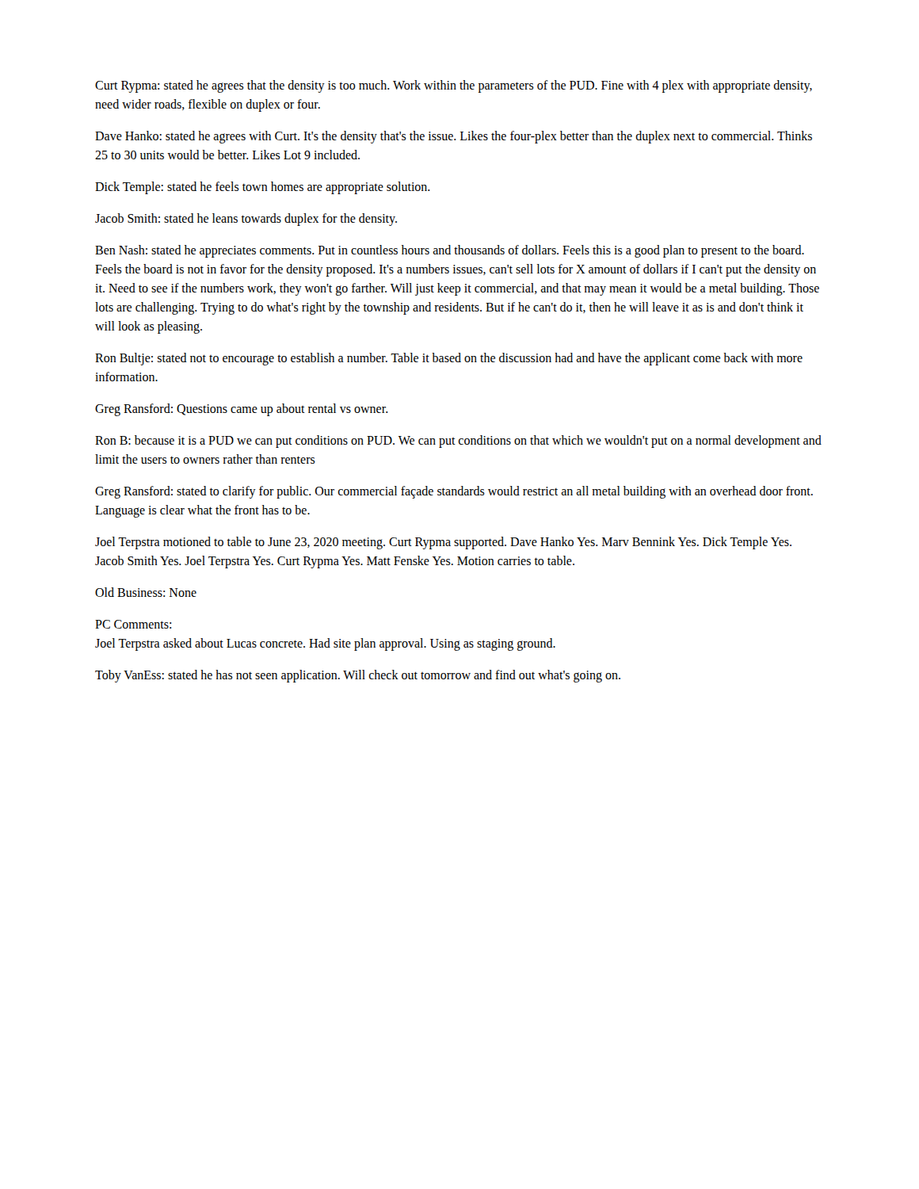Curt Rypma: stated he agrees that the density is too much. Work within the parameters of the PUD. Fine with 4 plex with appropriate density, need wider roads, flexible on duplex or four.
Dave Hanko: stated he agrees with Curt. It's the density that's the issue. Likes the four-plex better than the duplex next to commercial. Thinks 25 to 30 units would be better. Likes Lot 9 included.
Dick Temple: stated he feels town homes are appropriate solution.
Jacob Smith: stated he leans towards duplex for the density.
Ben Nash: stated he appreciates comments. Put in countless hours and thousands of dollars. Feels this is a good plan to present to the board. Feels the board is not in favor for the density proposed. It's a numbers issues, can't sell lots for X amount of dollars if I can't put the density on it. Need to see if the numbers work, they won't go farther. Will just keep it commercial, and that may mean it would be a metal building. Those lots are challenging. Trying to do what's right by the township and residents. But if he can't do it, then he will leave it as is and don't think it will look as pleasing.
Ron Bultje: stated not to encourage to establish a number. Table it based on the discussion had and have the applicant come back with more information.
Greg Ransford: Questions came up about rental vs owner.
Ron B: because it is a PUD we can put conditions on PUD. We can put conditions on that which we wouldn't put on a normal development and limit the users to owners rather than renters
Greg Ransford: stated to clarify for public. Our commercial façade standards would restrict an all metal building with an overhead door front. Language is clear what the front has to be.
Joel Terpstra motioned to table to June 23, 2020 meeting. Curt Rypma supported. Dave Hanko Yes. Marv Bennink Yes. Dick Temple Yes. Jacob Smith Yes. Joel Terpstra Yes. Curt Rypma Yes. Matt Fenske Yes. Motion carries to table.
Old Business: None
PC Comments:
Joel Terpstra asked about Lucas concrete. Had site plan approval. Using as staging ground.
Toby VanEss: stated he has not seen application. Will check out tomorrow and find out what's going on.